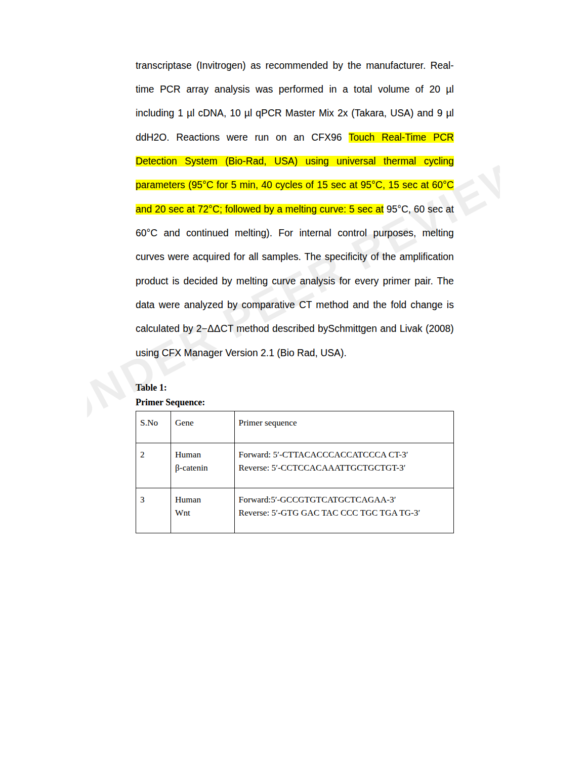UNDER PEER REVIEW
transcriptase (Invitrogen) as recommended by the manufacturer. Real-time PCR array analysis was performed in a total volume of 20 µl including 1 µl cDNA, 10 µl qPCR Master Mix 2x (Takara, USA) and 9 µl ddH2O. Reactions were run on an CFX96 Touch Real-Time PCR Detection System (Bio-Rad, USA) using universal thermal cycling parameters (95°C for 5 min, 40 cycles of 15 sec at 95°C, 15 sec at 60°C and 20 sec at 72°C; followed by a melting curve: 5 sec at 95°C, 60 sec at 60°C and continued melting). For internal control purposes, melting curves were acquired for all samples. The specificity of the amplification product is decided by melting curve analysis for every primer pair. The data were analyzed by comparative CT method and the fold change is calculated by 2−ΔΔCT method described bySchmittgen and Livak (2008) using CFX Manager Version 2.1 (Bio Rad, USA).
Table 1:
Primer Sequence:
| S.No | Gene | Primer sequence |
| 2 | Human β-catenin | Forward: 5′-CTTACACCCACCATCCCA CT-3′ Reverse: 5′-CCTCCACAAATTGCTGCTGT-3′ |
| 3 | Human Wnt | Forward:5′-GCCGTGTCATGCTCAGAA-3′ Reverse: 5′-GTG GAC TAC CCC TGC TGA TG-3′ |